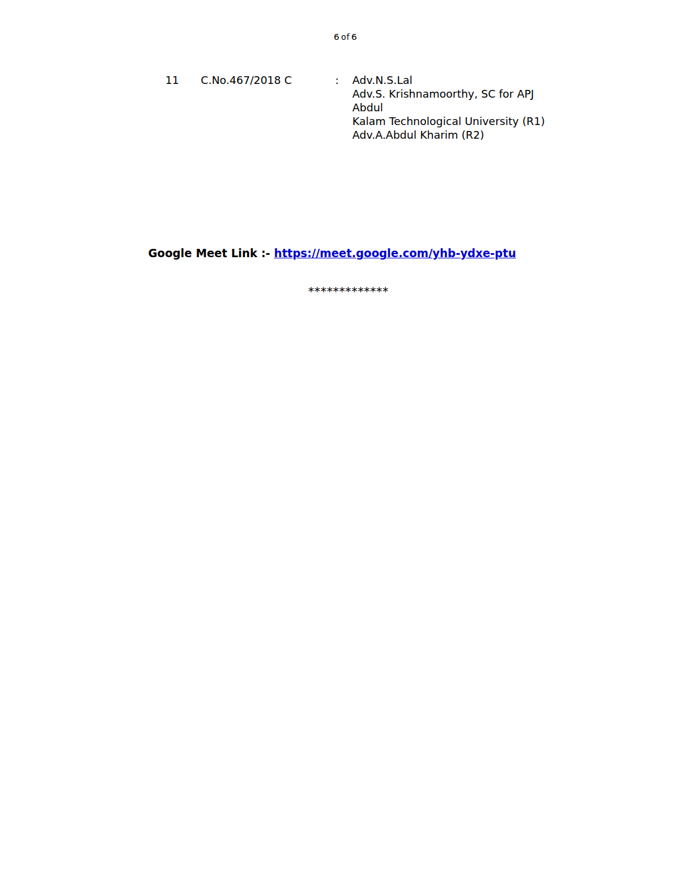6 of 6
| 11 | C.No.467/2018 C | : | Adv.N.S.Lal Adv.S. Krishnamoorthy, SC for APJ Abdul Kalam Technological University (R1) Adv.A.Abdul Kharim (R2) |
Google Meet Link :- https://meet.google.com/yhb-ydxe-ptu
*************